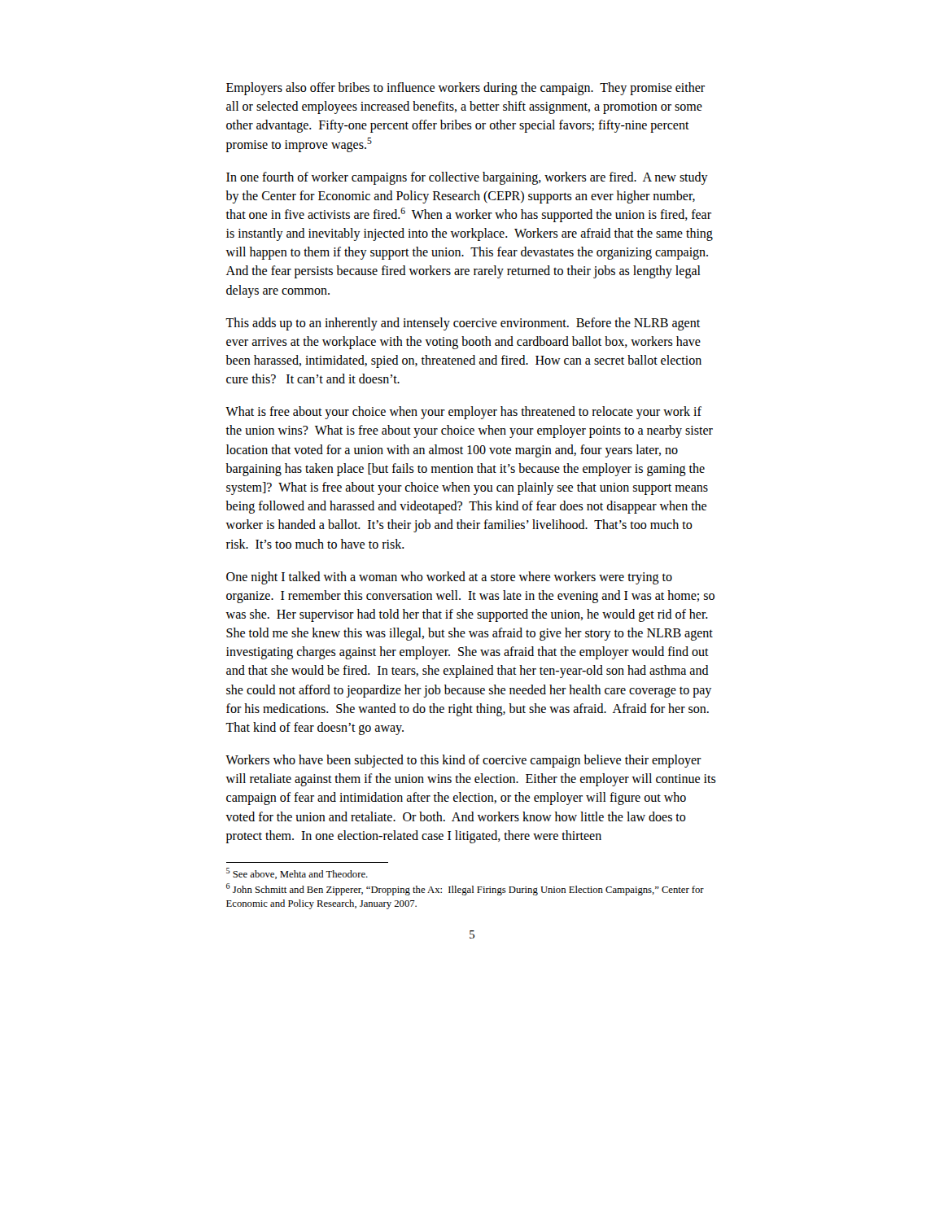Employers also offer bribes to influence workers during the campaign. They promise either all or selected employees increased benefits, a better shift assignment, a promotion or some other advantage. Fifty-one percent offer bribes or other special favors; fifty-nine percent promise to improve wages.5
In one fourth of worker campaigns for collective bargaining, workers are fired. A new study by the Center for Economic and Policy Research (CEPR) supports an ever higher number, that one in five activists are fired.6 When a worker who has supported the union is fired, fear is instantly and inevitably injected into the workplace. Workers are afraid that the same thing will happen to them if they support the union. This fear devastates the organizing campaign. And the fear persists because fired workers are rarely returned to their jobs as lengthy legal delays are common.
This adds up to an inherently and intensely coercive environment. Before the NLRB agent ever arrives at the workplace with the voting booth and cardboard ballot box, workers have been harassed, intimidated, spied on, threatened and fired. How can a secret ballot election cure this? It can’t and it doesn’t.
What is free about your choice when your employer has threatened to relocate your work if the union wins? What is free about your choice when your employer points to a nearby sister location that voted for a union with an almost 100 vote margin and, four years later, no bargaining has taken place [but fails to mention that it’s because the employer is gaming the system]? What is free about your choice when you can plainly see that union support means being followed and harassed and videotaped? This kind of fear does not disappear when the worker is handed a ballot. It’s their job and their families’ livelihood. That’s too much to risk. It’s too much to have to risk.
One night I talked with a woman who worked at a store where workers were trying to organize. I remember this conversation well. It was late in the evening and I was at home; so was she. Her supervisor had told her that if she supported the union, he would get rid of her. She told me she knew this was illegal, but she was afraid to give her story to the NLRB agent investigating charges against her employer. She was afraid that the employer would find out and that she would be fired. In tears, she explained that her ten-year-old son had asthma and she could not afford to jeopardize her job because she needed her health care coverage to pay for his medications. She wanted to do the right thing, but she was afraid. Afraid for her son. That kind of fear doesn’t go away.
Workers who have been subjected to this kind of coercive campaign believe their employer will retaliate against them if the union wins the election. Either the employer will continue its campaign of fear and intimidation after the election, or the employer will figure out who voted for the union and retaliate. Or both. And workers know how little the law does to protect them. In one election-related case I litigated, there were thirteen
5 See above, Mehta and Theodore.
6 John Schmitt and Ben Zipperer, “Dropping the Ax: Illegal Firings During Union Election Campaigns,” Center for Economic and Policy Research, January 2007.
5